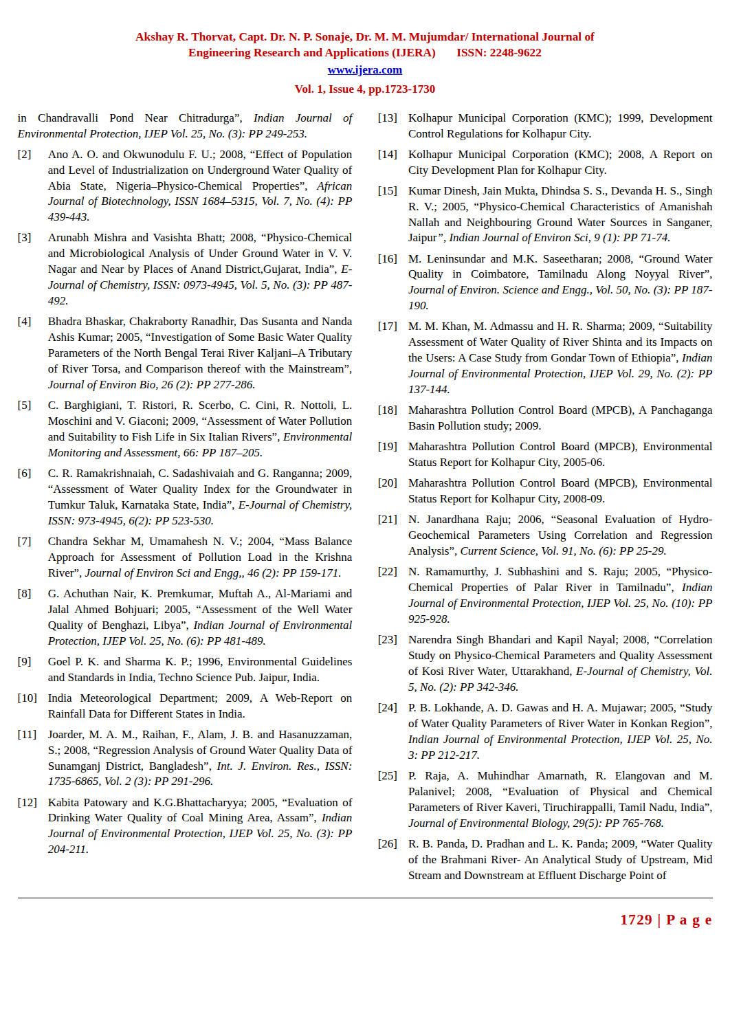Akshay R. Thorvat, Capt. Dr. N. P. Sonaje, Dr. M. M. Mujumdar/ International Journal of
Engineering Research and Applications (IJERA) ISSN: 2248-9622
www.ijera.com
Vol. 1, Issue 4, pp.1723-1730
in Chandravalli Pond Near Chitradurga”, Indian Journal of Environmental Protection, IJEP Vol. 25, No. (3): PP 249-253.
[2] Ano A. O. and Okwunodulu F. U.; 2008, “Effect of Population and Level of Industrialization on Underground Water Quality of Abia State, Nigeria–Physico-Chemical Properties”, African Journal of Biotechnology, ISSN 1684–5315, Vol. 7, No. (4): PP 439-443.
[3] Arunabh Mishra and Vasishta Bhatt; 2008, “Physico-Chemical and Microbiological Analysis of Under Ground Water in V. V. Nagar and Near by Places of Anand District,Gujarat, India”, E-Journal of Chemistry, ISSN: 0973-4945, Vol. 5, No. (3): PP 487-492.
[4] Bhadra Bhaskar, Chakraborty Ranadhir, Das Susanta and Nanda Ashis Kumar; 2005, “Investigation of Some Basic Water Quality Parameters of the North Bengal Terai River Kaljani–A Tributary of River Torsa, and Comparison thereof with the Mainstream”, Journal of Environ Bio, 26 (2): PP 277-286.
[5] C. Barghigiani, T. Ristori, R. Scerbo, C. Cini, R. Nottoli, L. Moschini and V. Giaconi; 2009, “Assessment of Water Pollution and Suitability to Fish Life in Six Italian Rivers”, Environmental Monitoring and Assessment, 66: PP 187–205.
[6] C. R. Ramakrishnaiah, C. Sadashivaiah and G. Ranganna; 2009, “Assessment of Water Quality Index for the Groundwater in Tumkur Taluk, Karnataka State, India”, E-Journal of Chemistry, ISSN: 973-4945, 6(2): PP 523-530.
[7] Chandra Sekhar M, Umamahesh N. V.; 2004, “Mass Balance Approach for Assessment of Pollution Load in the Krishna River”, Journal of Environ Sci and Engg,, 46 (2): PP 159-171.
[8] G. Achuthan Nair, K. Premkumar, Muftah A., Al-Mariami and Jalal Ahmed Bohjuari; 2005, “Assessment of the Well Water Quality of Benghazi, Libya”, Indian Journal of Environmental Protection, IJEP Vol. 25, No. (6): PP 481-489.
[9] Goel P. K. and Sharma K. P.; 1996, Environmental Guidelines and Standards in India, Techno Science Pub. Jaipur, India.
[10] India Meteorological Department; 2009, A Web-Report on Rainfall Data for Different States in India.
[11] Joarder, M. A. M., Raihan, F., Alam, J. B. and Hasanuzzaman, S.; 2008, “Regression Analysis of Ground Water Quality Data of Sunamganj District, Bangladesh”, Int. J. Environ. Res., ISSN: 1735-6865, Vol. 2 (3): PP 291-296.
[12] Kabita Patowary and K.G.Bhattacharyya; 2005, “Evaluation of Drinking Water Quality of Coal Mining Area, Assam”, Indian Journal of Environmental Protection, IJEP Vol. 25, No. (3): PP 204-211.
[13] Kolhapur Municipal Corporation (KMC); 1999, Development Control Regulations for Kolhapur City.
[14] Kolhapur Municipal Corporation (KMC); 2008, A Report on City Development Plan for Kolhapur City.
[15] Kumar Dinesh, Jain Mukta, Dhindsa S. S., Devanda H. S., Singh R. V.; 2005, “Physico-Chemical Characteristics of Amanishah Nallah and Neighbouring Ground Water Sources in Sanganer, Jaipur”, Indian Journal of Environ Sci, 9 (1): PP 71-74.
[16] M. Leninsundar and M.K. Saseetharan; 2008, “Ground Water Quality in Coimbatore, Tamilnadu Along Noyyal River”, Journal of Environ. Science and Engg., Vol. 50, No. (3): PP 187-190.
[17] M. M. Khan, M. Admassu and H. R. Sharma; 2009, “Suitability Assessment of Water Quality of River Shinta and its Impacts on the Users: A Case Study from Gondar Town of Ethiopia”, Indian Journal of Environmental Protection, IJEP Vol. 29, No. (2): PP 137-144.
[18] Maharashtra Pollution Control Board (MPCB), A Panchaganga Basin Pollution study; 2009.
[19] Maharashtra Pollution Control Board (MPCB), Environmental Status Report for Kolhapur City, 2005-06.
[20] Maharashtra Pollution Control Board (MPCB), Environmental Status Report for Kolhapur City, 2008-09.
[21] N. Janardhana Raju; 2006, “Seasonal Evaluation of Hydro-Geochemical Parameters Using Correlation and Regression Analysis”, Current Science, Vol. 91, No. (6): PP 25-29.
[22] N. Ramamurthy, J. Subhashini and S. Raju; 2005, “Physico-Chemical Properties of Palar River in Tamilnadu”, Indian Journal of Environmental Protection, IJEP Vol. 25, No. (10): PP 925-928.
[23] Narendra Singh Bhandari and Kapil Nayal; 2008, “Correlation Study on Physico-Chemical Parameters and Quality Assessment of Kosi River Water, Uttarakhand, E-Journal of Chemistry, Vol. 5, No. (2): PP 342-346.
[24] P. B. Lokhande, A. D. Gawas and H. A. Mujawar; 2005, “Study of Water Quality Parameters of River Water in Konkan Region”, Indian Journal of Environmental Protection, IJEP Vol. 25, No. 3: PP 212-217.
[25] P. Raja, A. Muhindhar Amarnath, R. Elangovan and M. Palanivel; 2008, “Evaluation of Physical and Chemical Parameters of River Kaveri, Tiruchirappalli, Tamil Nadu, India”, Journal of Environmental Biology, 29(5): PP 765-768.
[26] R. B. Panda, D. Pradhan and L. K. Panda; 2009, “Water Quality of the Brahmani River- An Analytical Study of Upstream, Mid Stream and Downstream at Effluent Discharge Point of
1729 | P a g e